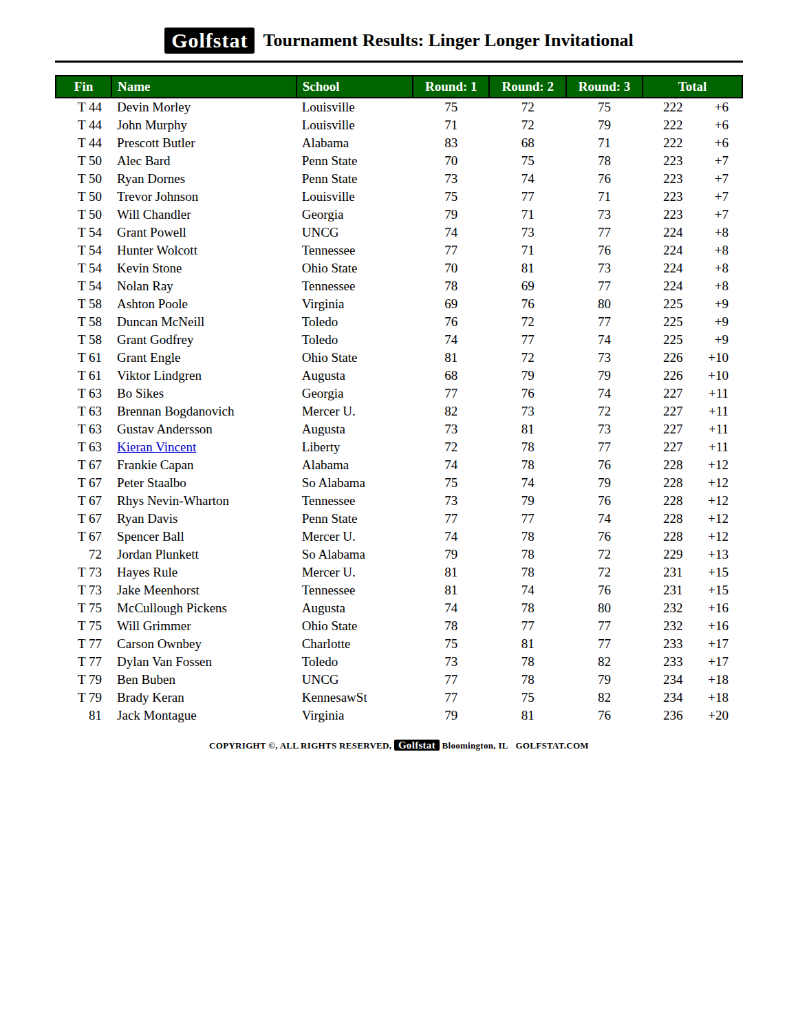Golfstat
Tournament Results: Linger Longer Invitational
| Fin | Name | School | Round: 1 | Round: 2 | Round: 3 | Total |
| --- | --- | --- | --- | --- | --- | --- |
| T 44 | Devin Morley | Louisville | 75 | 72 | 75 | 222 | +6 |
| T 44 | John Murphy | Louisville | 71 | 72 | 79 | 222 | +6 |
| T 44 | Prescott Butler | Alabama | 83 | 68 | 71 | 222 | +6 |
| T 50 | Alec Bard | Penn State | 70 | 75 | 78 | 223 | +7 |
| T 50 | Ryan Dornes | Penn State | 73 | 74 | 76 | 223 | +7 |
| T 50 | Trevor Johnson | Louisville | 75 | 77 | 71 | 223 | +7 |
| T 50 | Will Chandler | Georgia | 79 | 71 | 73 | 223 | +7 |
| T 54 | Grant Powell | UNCG | 74 | 73 | 77 | 224 | +8 |
| T 54 | Hunter Wolcott | Tennessee | 77 | 71 | 76 | 224 | +8 |
| T 54 | Kevin Stone | Ohio State | 70 | 81 | 73 | 224 | +8 |
| T 54 | Nolan Ray | Tennessee | 78 | 69 | 77 | 224 | +8 |
| T 58 | Ashton Poole | Virginia | 69 | 76 | 80 | 225 | +9 |
| T 58 | Duncan McNeill | Toledo | 76 | 72 | 77 | 225 | +9 |
| T 58 | Grant Godfrey | Toledo | 74 | 77 | 74 | 225 | +9 |
| T 61 | Grant Engle | Ohio State | 81 | 72 | 73 | 226 | +10 |
| T 61 | Viktor Lindgren | Augusta | 68 | 79 | 79 | 226 | +10 |
| T 63 | Bo Sikes | Georgia | 77 | 76 | 74 | 227 | +11 |
| T 63 | Brennan Bogdanovich | Mercer U. | 82 | 73 | 72 | 227 | +11 |
| T 63 | Gustav Andersson | Augusta | 73 | 81 | 73 | 227 | +11 |
| T 63 | Kieran Vincent | Liberty | 72 | 78 | 77 | 227 | +11 |
| T 67 | Frankie Capan | Alabama | 74 | 78 | 76 | 228 | +12 |
| T 67 | Peter Staalbo | So Alabama | 75 | 74 | 79 | 228 | +12 |
| T 67 | Rhys Nevin-Wharton | Tennessee | 73 | 79 | 76 | 228 | +12 |
| T 67 | Ryan Davis | Penn State | 77 | 77 | 74 | 228 | +12 |
| T 67 | Spencer Ball | Mercer U. | 74 | 78 | 76 | 228 | +12 |
| 72 | Jordan Plunkett | So Alabama | 79 | 78 | 72 | 229 | +13 |
| T 73 | Hayes Rule | Mercer U. | 81 | 78 | 72 | 231 | +15 |
| T 73 | Jake Meenhorst | Tennessee | 81 | 74 | 76 | 231 | +15 |
| T 75 | McCullough Pickens | Augusta | 74 | 78 | 80 | 232 | +16 |
| T 75 | Will Grimmer | Ohio State | 78 | 77 | 77 | 232 | +16 |
| T 77 | Carson Ownbey | Charlotte | 75 | 81 | 77 | 233 | +17 |
| T 77 | Dylan Van Fossen | Toledo | 73 | 78 | 82 | 233 | +17 |
| T 79 | Ben Buben | UNCG | 77 | 78 | 79 | 234 | +18 |
| T 79 | Brady Keran | KennesawSt | 77 | 75 | 82 | 234 | +18 |
| 81 | Jack Montague | Virginia | 79 | 81 | 76 | 236 | +20 |
COPYRIGHT ©, ALL RIGHTS RESERVED, Golfstat Bloomington, IL GOLFSTAT.COM